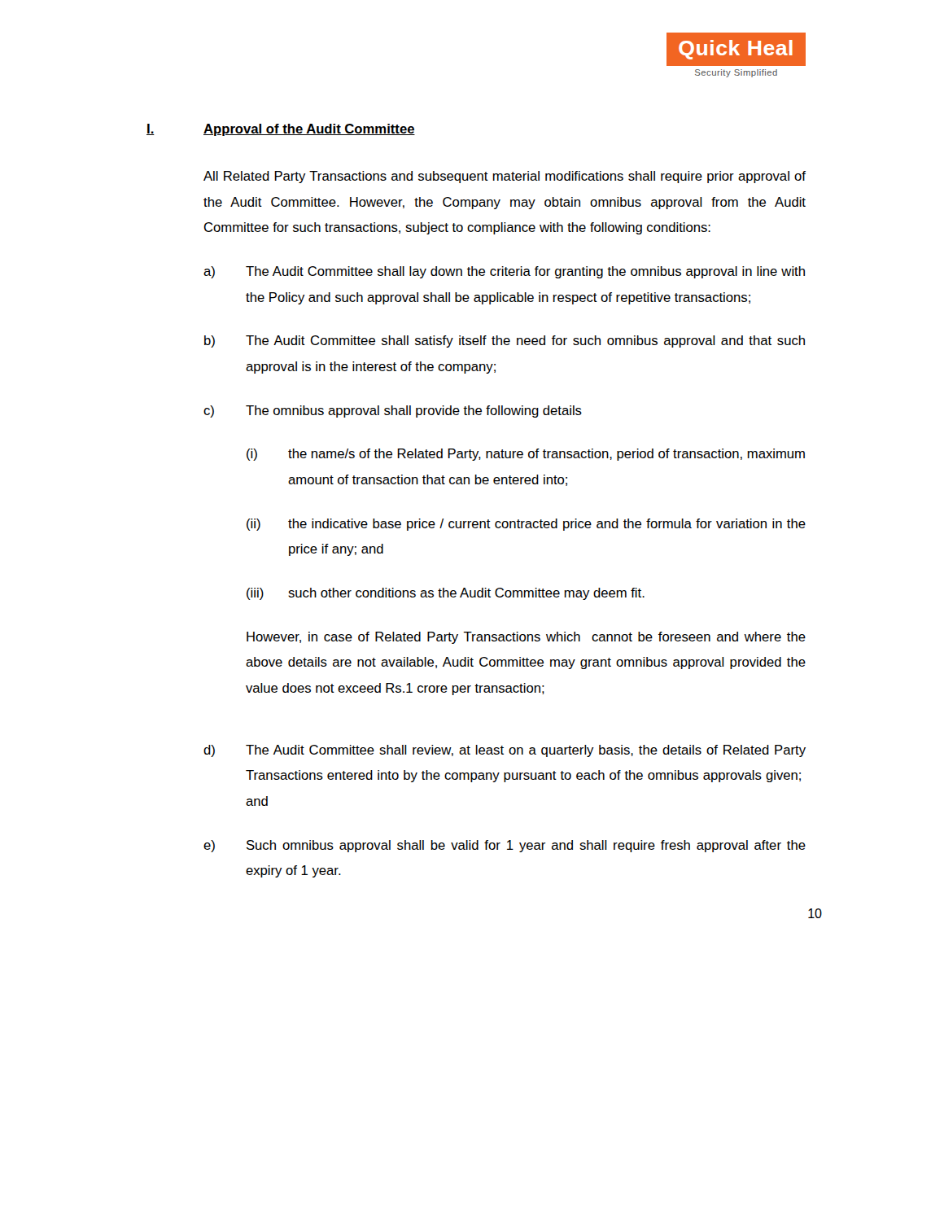Quick Heal Security Simplified
I. Approval of the Audit Committee
All Related Party Transactions and subsequent material modifications shall require prior approval of the Audit Committee. However, the Company may obtain omnibus approval from the Audit Committee for such transactions, subject to compliance with the following conditions:
a) The Audit Committee shall lay down the criteria for granting the omnibus approval in line with the Policy and such approval shall be applicable in respect of repetitive transactions;
b) The Audit Committee shall satisfy itself the need for such omnibus approval and that such approval is in the interest of the company;
c) The omnibus approval shall provide the following details
(i) the name/s of the Related Party, nature of transaction, period of transaction, maximum amount of transaction that can be entered into;
(ii) the indicative base price / current contracted price and the formula for variation in the price if any; and
(iii) such other conditions as the Audit Committee may deem fit.
However, in case of Related Party Transactions which cannot be foreseen and where the above details are not available, Audit Committee may grant omnibus approval provided the value does not exceed Rs.1 crore per transaction;
d) The Audit Committee shall review, at least on a quarterly basis, the details of Related Party Transactions entered into by the company pursuant to each of the omnibus approvals given; and
e) Such omnibus approval shall be valid for 1 year and shall require fresh approval after the expiry of 1 year.
10